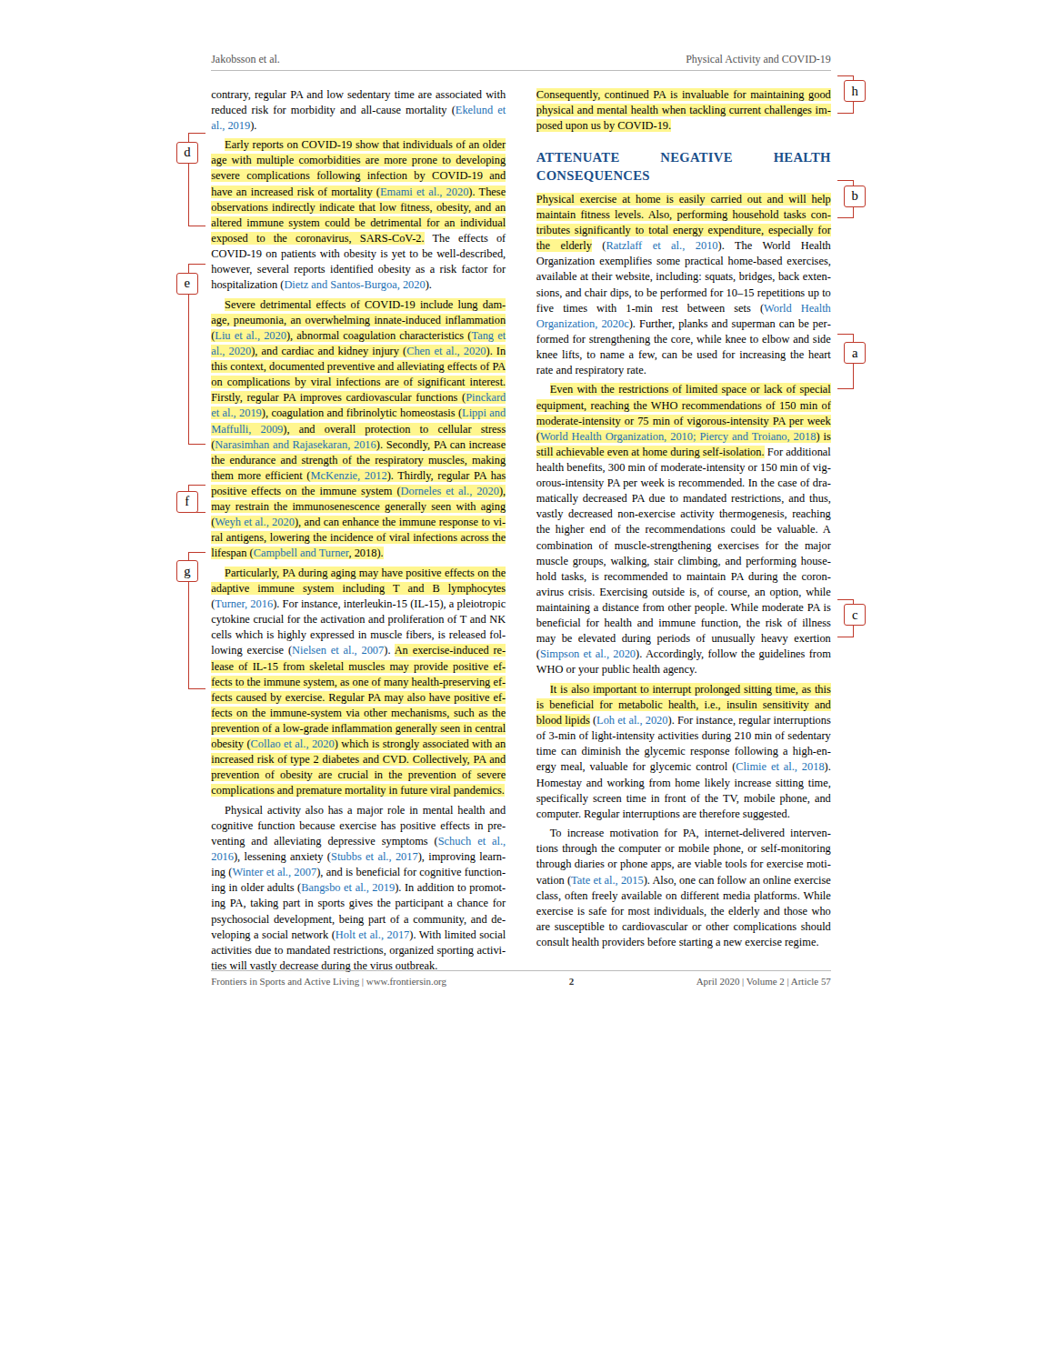Jakobsson et al. Physical Activity and COVID-19
d
e
f
g
h
b
a
c
contrary, regular PA and low sedentary time are associated with reduced risk for morbidity and all-cause mortality (Ekelund et al., 2019).
Early reports on COVID-19 show that individuals of an older age with multiple comorbidities are more prone to developing severe complications following infection by COVID-19 and have an increased risk of mortality (Emami et al., 2020). These observations indirectly indicate that low fitness, obesity, and an altered immune system could be detrimental for an individual exposed to the coronavirus, SARS-CoV-2. The effects of COVID-19 on patients with obesity is yet to be well-described, however, several reports identified obesity as a risk factor for hospitalization (Dietz and Santos-Burgoa, 2020).
Severe detrimental effects of COVID-19 include lung damage, pneumonia, an overwhelming innate-induced inflammation (Liu et al., 2020), abnormal coagulation characteristics (Tang et al., 2020), and cardiac and kidney injury (Chen et al., 2020). In this context, documented preventive and alleviating effects of PA on complications by viral infections are of significant interest. Firstly, regular PA improves cardiovascular functions (Pinckard et al., 2019), coagulation and fibrinolytic homeostasis (Lippi and Maffulli, 2009), and overall protection to cellular stress (Narasimhan and Rajasekaran, 2016). Secondly, PA can increase the endurance and strength of the respiratory muscles, making them more efficient (McKenzie, 2012). Thirdly, regular PA has positive effects on the immune system (Dorneles et al., 2020), may restrain the immunosenescence generally seen with aging (Weyh et al., 2020), and can enhance the immune response to viral antigens, lowering the incidence of viral infections across the lifespan (Campbell and Turner, 2018).
Particularly, PA during aging may have positive effects on the adaptive immune system including T and B lymphocytes (Turner, 2016). For instance, interleukin-15 (IL-15), a pleiotropic cytokine crucial for the activation and proliferation of T and NK cells which is highly expressed in muscle fibers, is released following exercise (Nielsen et al., 2007). An exercise-induced release of IL-15 from skeletal muscles may provide positive effects to the immune system, as one of many health-preserving effects caused by exercise. Regular PA may also have positive effects on the immune-system via other mechanisms, such as the prevention of a low-grade inflammation generally seen in central obesity (Collao et al., 2020) which is strongly associated with an increased risk of type 2 diabetes and CVD. Collectively, PA and prevention of obesity are crucial in the prevention of severe complications and premature mortality in future viral pandemics.
Physical activity also has a major role in mental health and cognitive function because exercise has positive effects in preventing and alleviating depressive symptoms (Schuch et al., 2016), lessening anxiety (Stubbs et al., 2017), improving learning (Winter et al., 2007), and is beneficial for cognitive functioning in older adults (Bangsbo et al., 2019). In addition to promoting PA, taking part in sports gives the participant a chance for psychosocial development, being part of a community, and developing a social network (Holt et al., 2017). With limited social activities due to mandated restrictions, organized sporting activities will vastly decrease during the virus outbreak.
Consequently, continued PA is invaluable for maintaining good physical and mental health when tackling current challenges imposed upon us by COVID-19.
Attenuate Negative Health Consequences
Physical exercise at home is easily carried out and will help maintain fitness levels. Also, performing household tasks contributes significantly to total energy expenditure, especially for the elderly (Ratzlaff et al., 2010). The World Health Organization exemplifies some practical home-based exercises, available at their website, including: squats, bridges, back extensions, and chair dips, to be performed for 10–15 repetitions up to five times with 1-min rest between sets (World Health Organization, 2020c). Further, planks and superman can be performed for strengthening the core, while knee to elbow and side knee lifts, to name a few, can be used for increasing the heart rate and respiratory rate.
Even with the restrictions of limited space or lack of special equipment, reaching the WHO recommendations of 150 min of moderate-intensity or 75 min of vigorous-intensity PA per week (World Health Organization, 2010; Piercy and Troiano, 2018) is still achievable even at home during self-isolation. For additional health benefits, 300 min of moderate-intensity or 150 min of vigorous-intensity PA per week is recommended. In the case of dramatically decreased PA due to mandated restrictions, and thus, vastly decreased non-exercise activity thermogenesis, reaching the higher end of the recommendations could be valuable. A combination of muscle-strengthening exercises for the major muscle groups, walking, stair climbing, and performing household tasks, is recommended to maintain PA during the coronavirus crisis. Exercising outside is, of course, an option, while maintaining a distance from other people. While moderate PA is beneficial for health and immune function, the risk of illness may be elevated during periods of unusually heavy exertion (Simpson et al., 2020). Accordingly, follow the guidelines from WHO or your public health agency.
It is also important to interrupt prolonged sitting time, as this is beneficial for metabolic health, i.e., insulin sensitivity and blood lipids (Loh et al., 2020). For instance, regular interruptions of 3-min of light-intensity activities during 210 min of sedentary time can diminish the glycemic response following a high-energy meal, valuable for glycemic control (Climie et al., 2018). Homestay and working from home likely increase sitting time, specifically screen time in front of the TV, mobile phone, and computer. Regular interruptions are therefore suggested.
To increase motivation for PA, internet-delivered interventions through the computer or mobile phone, or self-monitoring through diaries or phone apps, are viable tools for exercise motivation (Tate et al., 2015). Also, one can follow an online exercise class, often freely available on different media platforms. While exercise is safe for most individuals, the elderly and those who are susceptible to cardiovascular or other complications should consult health providers before starting a new exercise regime.
Frontiers in Sports and Active Living | www.frontiersin.org 2 April 2020 | Volume 2 | Article 57